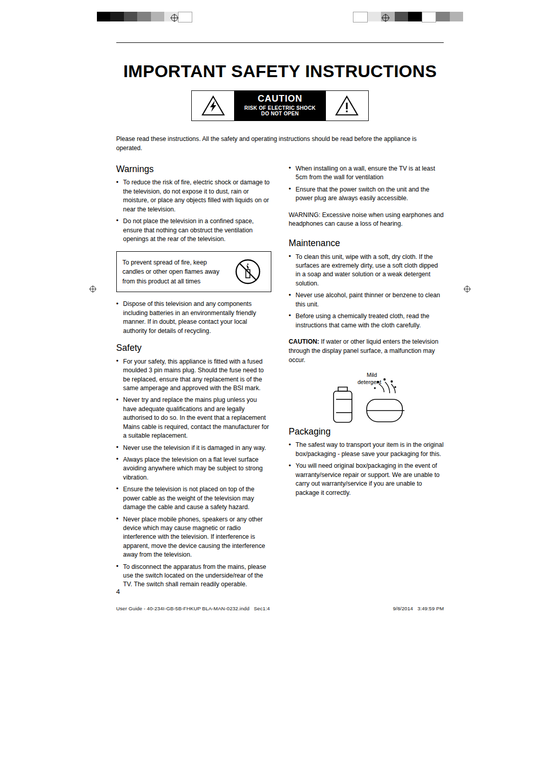IMPORTANT SAFETY INSTRUCTIONS
CAUTION RISK OF ELECTRIC SHOCK
DO NOT OPEN
Please read these instructions. All the safety and operating instructions should be read before the appliance is operated.
Warnings
To reduce the risk of fire, electric shock or damage to the television, do not expose it to dust, rain or moisture, or place any objects filled with liquids on or near the television.
Do not place the television in a confined space, ensure that nothing can obstruct the ventilation openings at the rear of the television.
To prevent spread of fire, keep candles or other open flames away from this product at all times
Dispose of this television and any components including batteries in an environmentally friendly manner. If in doubt, please contact your local authority for details of recycling.
Safety
For your safety, this appliance is fitted with a fused moulded 3 pin mains plug. Should the fuse need to be replaced, ensure that any replacement is of the same amperage and approved with the BSI mark.
Never try and replace the mains plug unless you have adequate qualifications and are legally authorised to do so. In the event that a replacement Mains cable is required, contact the manufacturer for a suitable replacement.
Never use the television if it is damaged in any way.
Always place the television on a flat level surface avoiding anywhere which may be subject to strong vibration.
Ensure the television is not placed on top of the power cable as the weight of the television may damage the cable and cause a safety hazard.
Never place mobile phones, speakers or any other device which may cause magnetic or radio interference with the television. If interference is apparent, move the device causing the interference away from the television.
To disconnect the apparatus from the mains, please use the switch located on the underside/rear of the TV. The switch shall remain readily operable.
When installing on a wall, ensure the TV is at least 5cm from the wall for ventilation
Ensure that the power switch on the unit and the power plug are always easily accessible.
WARNING: Excessive noise when using earphones and headphones can cause a loss of hearing.
Maintenance
To clean this unit, wipe with a soft, dry cloth. If the surfaces are extremely dirty, use a soft cloth dipped in a soap and water solution or a weak detergent solution.
Never use alcohol, paint thinner or benzene to clean this unit.
Before using a chemically treated cloth, read the instructions that came with the cloth carefully.
CAUTION: If water or other liquid enters the television through the display panel surface, a malfunction may occur.
Mild detergent
Packaging
The safest way to transport your item is in the original box/packaging - please save your packaging for this.
You will need original box/packaging in the event of warranty/service repair or support. We are unable to carry out warranty/service if you are unable to package it correctly.
4
User Guide - 40-234I-GB-5B-FHKUP BLA-MAN-0232.indd Sec1:4
9/8/2014 3:49:59 PM